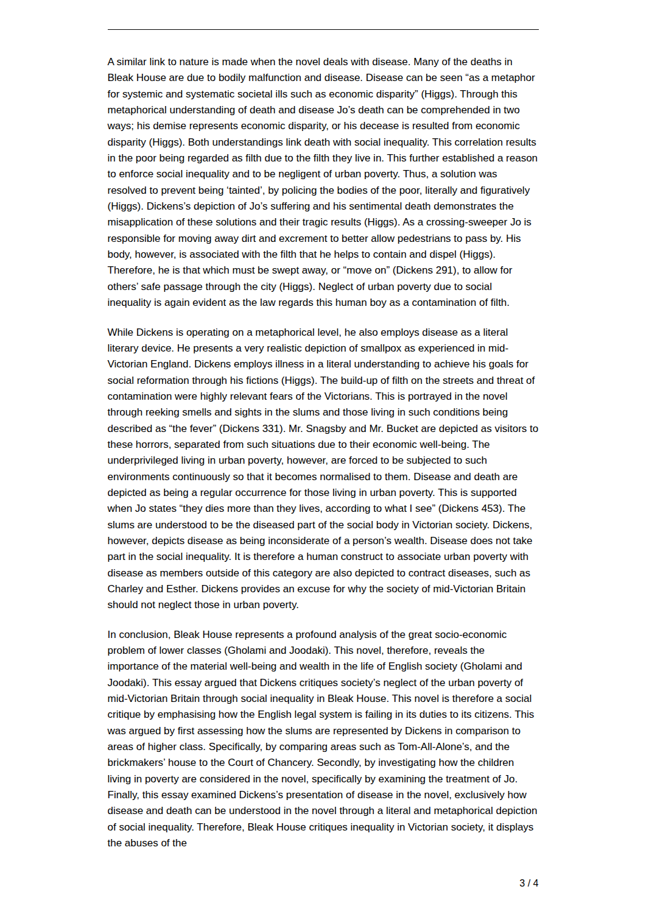A similar link to nature is made when the novel deals with disease. Many of the deaths in Bleak House are due to bodily malfunction and disease. Disease can be seen “as a metaphor for systemic and systematic societal ills such as economic disparity” (Higgs). Through this metaphorical understanding of death and disease Jo’s death can be comprehended in two ways; his demise represents economic disparity, or his decease is resulted from economic disparity (Higgs). Both understandings link death with social inequality. This correlation results in the poor being regarded as filth due to the filth they live in. This further established a reason to enforce social inequality and to be negligent of urban poverty. Thus, a solution was resolved to prevent being ‘tainted’, by policing the bodies of the poor, literally and figuratively (Higgs). Dickens’s depiction of Jo’s suffering and his sentimental death demonstrates the misapplication of these solutions and their tragic results (Higgs). As a crossing-sweeper Jo is responsible for moving away dirt and excrement to better allow pedestrians to pass by. His body, however, is associated with the filth that he helps to contain and dispel (Higgs). Therefore, he is that which must be swept away, or “move on” (Dickens 291), to allow for others’ safe passage through the city (Higgs). Neglect of urban poverty due to social inequality is again evident as the law regards this human boy as a contamination of filth.
While Dickens is operating on a metaphorical level, he also employs disease as a literal literary device. He presents a very realistic depiction of smallpox as experienced in mid-Victorian England. Dickens employs illness in a literal understanding to achieve his goals for social reformation through his fictions (Higgs). The build-up of filth on the streets and threat of contamination were highly relevant fears of the Victorians. This is portrayed in the novel through reeking smells and sights in the slums and those living in such conditions being described as “the fever” (Dickens 331). Mr. Snagsby and Mr. Bucket are depicted as visitors to these horrors, separated from such situations due to their economic well-being. The underprivileged living in urban poverty, however, are forced to be subjected to such environments continuously so that it becomes normalised to them. Disease and death are depicted as being a regular occurrence for those living in urban poverty. This is supported when Jo states “they dies more than they lives, according to what I see” (Dickens 453). The slums are understood to be the diseased part of the social body in Victorian society. Dickens, however, depicts disease as being inconsiderate of a person’s wealth. Disease does not take part in the social inequality. It is therefore a human construct to associate urban poverty with disease as members outside of this category are also depicted to contract diseases, such as Charley and Esther. Dickens provides an excuse for why the society of mid-Victorian Britain should not neglect those in urban poverty.
In conclusion, Bleak House represents a profound analysis of the great socio-economic problem of lower classes (Gholami and Joodaki). This novel, therefore, reveals the importance of the material well-being and wealth in the life of English society (Gholami and Joodaki). This essay argued that Dickens critiques society’s neglect of the urban poverty of mid-Victorian Britain through social inequality in Bleak House. This novel is therefore a social critique by emphasising how the English legal system is failing in its duties to its citizens. This was argued by first assessing how the slums are represented by Dickens in comparison to areas of higher class. Specifically, by comparing areas such as Tom-All-Alone’s, and the brickmakers’ house to the Court of Chancery. Secondly, by investigating how the children living in poverty are considered in the novel, specifically by examining the treatment of Jo. Finally, this essay examined Dickens’s presentation of disease in the novel, exclusively how disease and death can be understood in the novel through a literal and metaphorical depiction of social inequality. Therefore, Bleak House critiques inequality in Victorian society, it displays the abuses of the
3 / 4